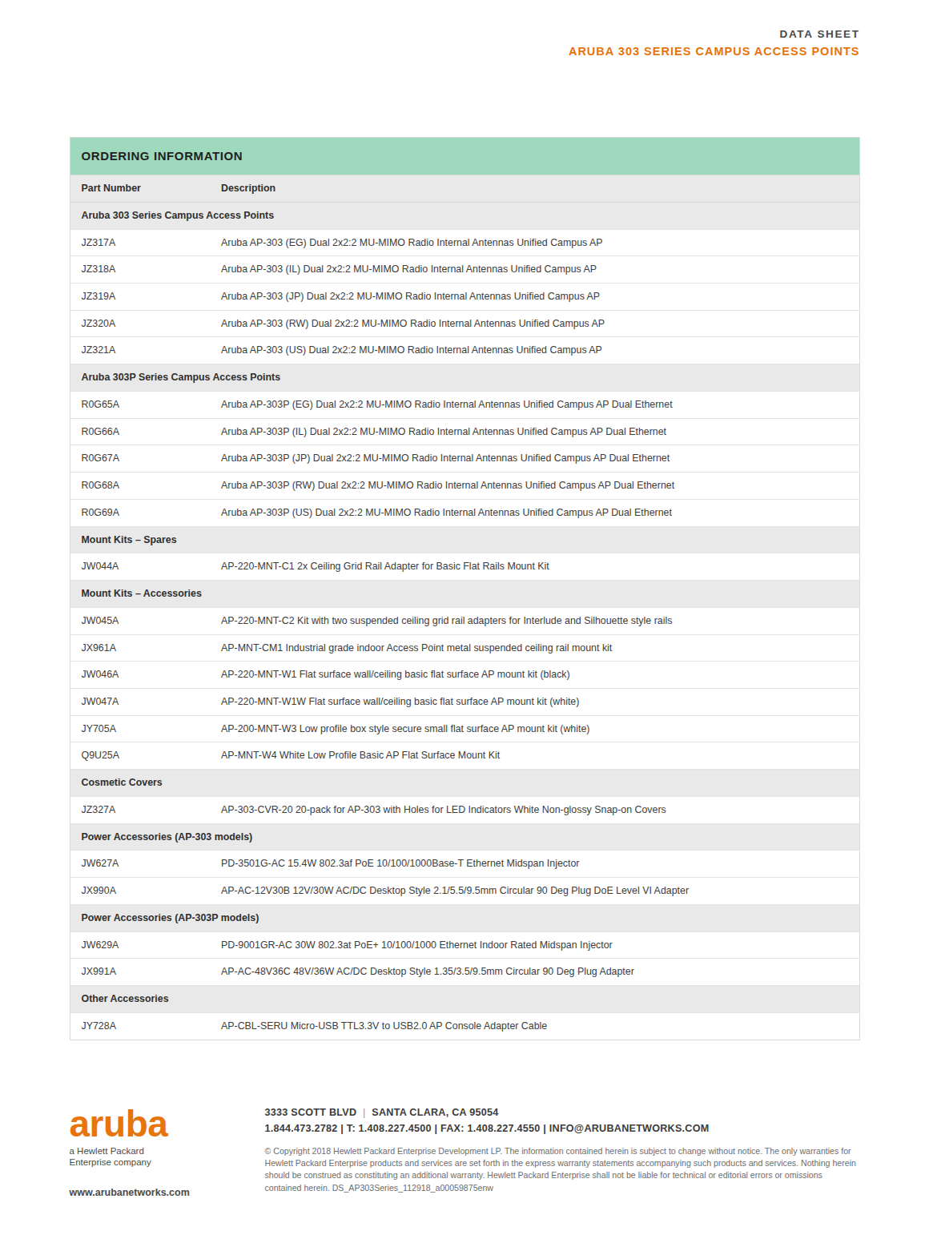DATA SHEET
ARUBA 303 SERIES CAMPUS ACCESS POINTS
ORDERING INFORMATION
| Part Number | Description |
| --- | --- |
| Aruba 303 Series Campus Access Points |
| JZ317A | Aruba AP-303 (EG) Dual 2x2:2 MU-MIMO Radio Internal Antennas Unified Campus AP |
| JZ318A | Aruba AP-303 (IL) Dual 2x2:2 MU-MIMO Radio Internal Antennas Unified Campus AP |
| JZ319A | Aruba AP-303 (JP) Dual 2x2:2 MU-MIMO Radio Internal Antennas Unified Campus AP |
| JZ320A | Aruba AP-303 (RW) Dual 2x2:2 MU-MIMO Radio Internal Antennas Unified Campus AP |
| JZ321A | Aruba AP-303 (US) Dual 2x2:2 MU-MIMO Radio Internal Antennas Unified Campus AP |
| Aruba 303P Series Campus Access Points |
| R0G65A | Aruba AP-303P (EG) Dual 2x2:2 MU-MIMO Radio Internal Antennas Unified Campus AP Dual Ethernet |
| R0G66A | Aruba AP-303P (IL) Dual 2x2:2 MU-MIMO Radio Internal Antennas Unified Campus AP Dual Ethernet |
| R0G67A | Aruba AP-303P (JP) Dual 2x2:2 MU-MIMO Radio Internal Antennas Unified Campus AP Dual Ethernet |
| R0G68A | Aruba AP-303P (RW) Dual 2x2:2 MU-MIMO Radio Internal Antennas Unified Campus AP Dual Ethernet |
| R0G69A | Aruba AP-303P (US) Dual 2x2:2 MU-MIMO Radio Internal Antennas Unified Campus AP Dual Ethernet |
| Mount Kits – Spares |
| JW044A | AP-220-MNT-C1 2x Ceiling Grid Rail Adapter for Basic Flat Rails Mount Kit |
| Mount Kits – Accessories |
| JW045A | AP-220-MNT-C2 Kit with two suspended ceiling grid rail adapters for Interlude and Silhouette style rails |
| JX961A | AP-MNT-CM1 Industrial grade indoor Access Point metal suspended ceiling rail mount kit |
| JW046A | AP-220-MNT-W1 Flat surface wall/ceiling basic flat surface AP mount kit (black) |
| JW047A | AP-220-MNT-W1W Flat surface wall/ceiling basic flat surface AP mount kit (white) |
| JY705A | AP-200-MNT-W3 Low profile box style secure small flat surface AP mount kit (white) |
| Q9U25A | AP-MNT-W4 White Low Profile Basic AP Flat Surface Mount Kit |
| Cosmetic Covers |
| JZ327A | AP-303-CVR-20 20-pack for AP-303 with Holes for LED Indicators White Non-glossy Snap-on Covers |
| Power Accessories (AP-303 models) |
| JW627A | PD-3501G-AC 15.4W 802.3af PoE 10/100/1000Base-T Ethernet Midspan Injector |
| JX990A | AP-AC-12V30B 12V/30W AC/DC Desktop Style 2.1/5.5/9.5mm Circular 90 Deg Plug DoE Level VI Adapter |
| Power Accessories (AP-303P models) |
| JW629A | PD-9001GR-AC 30W 802.3at PoE+ 10/100/1000 Ethernet Indoor Rated Midspan Injector |
| JX991A | AP-AC-48V36C 48V/36W AC/DC Desktop Style 1.35/3.5/9.5mm Circular 90 Deg Plug Adapter |
| Other Accessories |
| JY728A | AP-CBL-SERU Micro-USB TTL3.3V to USB2.0 AP Console Adapter Cable |
aruba
a Hewlett Packard
Enterprise company
www.arubanetworks.com
3333 SCOTT BLVD | SANTA CLARA, CA 95054
1.844.473.2782 | T: 1.408.227.4500 | FAX: 1.408.227.4550 | INFO@ARUBANETWORKS.COM
© Copyright 2018 Hewlett Packard Enterprise Development LP. The information contained herein is subject to change without notice. The only warranties for Hewlett Packard Enterprise products and services are set forth in the express warranty statements accompanying such products and services. Nothing herein should be construed as constituting an additional warranty. Hewlett Packard Enterprise shall not be liable for technical or editorial errors or omissions contained herein. DS_AP303Series_112918_a00059875enw